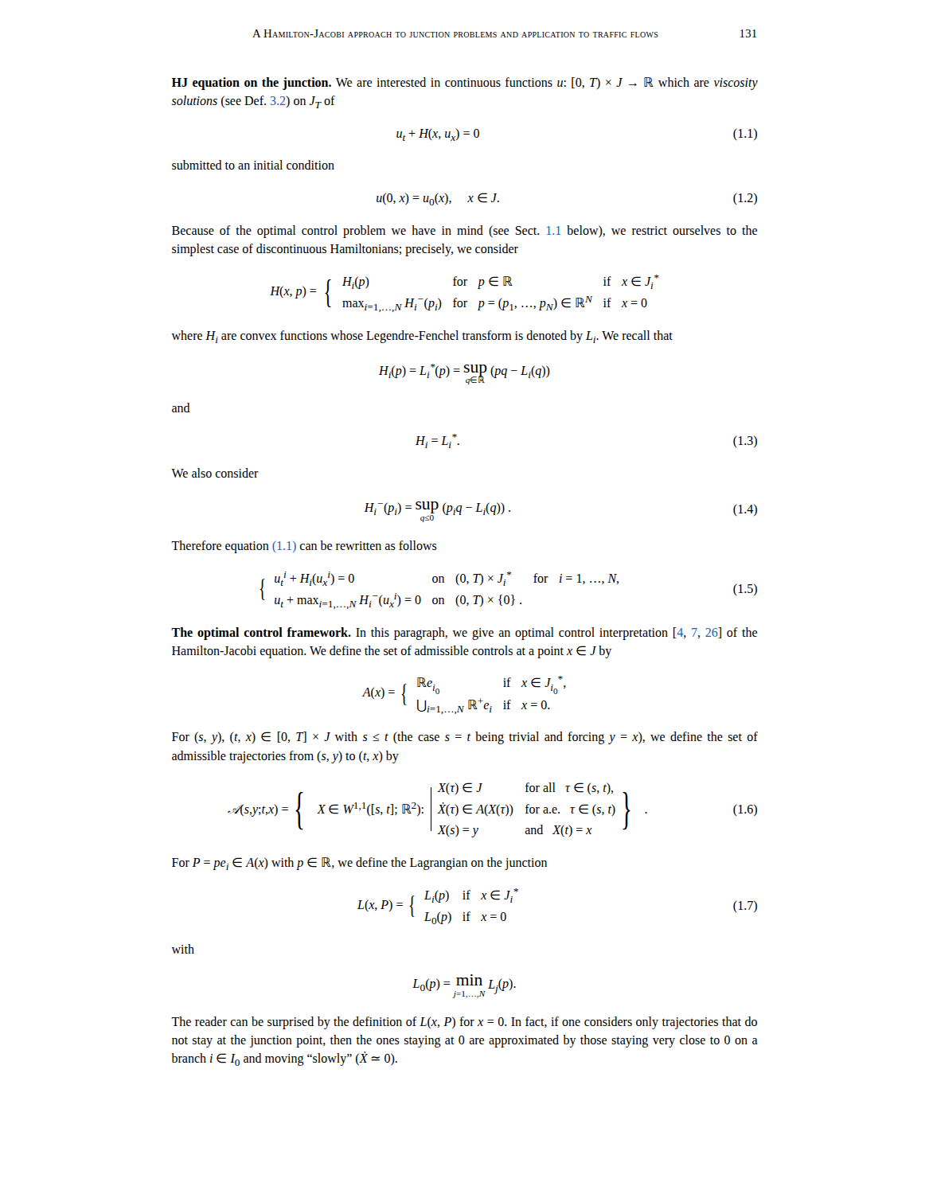A Hamilton-Jacobi approach to junction problems and application to traffic flows
131
HJ equation on the junction. We are interested in continuous functions u: [0, T) × J → ℝ which are viscosity solutions (see Def. 3.2) on JT of
ut + H(x, ux) = 0
(1.1)
submitted to an initial condition
u(0, x) = u0(x), x ∈ J.
(1.2)
Because of the optimal control problem we have in mind (see Sect. 1.1 below), we restrict ourselves to the simplest case of discontinuous Hamiltonians; precisely, we consider
H(x, p) = { Hi(p) for p ∈ ℝ if x ∈ Ji* maxi=1,…,N Hi−(pi) for p = (p1, …, pN) ∈ ℝN if x = 0
where Hi are convex functions whose Legendre-Fenchel transform is denoted by Li. We recall that
Hi(p) = Li*(p) = sup q∈ℝ (pq − Li(q))
and
Hi = Li*.
(1.3)
We also consider
Hi−(pi) = sup q≤0 (piq − Li(q)) .
(1.4)
Therefore equation (1.1) can be rewritten as follows
{ uti + Hi(uxi) = 0 on (0, T) × Ji* for i = 1, …, N, ut + maxi=1,…,N Hi−(uxi) = 0 on (0, T) × {0} .
(1.5)
The optimal control framework. In this paragraph, we give an optimal control interpretation [4, 7, 26] of the Hamilton-Jacobi equation. We define the set of admissible controls at a point x ∈ J by
A(x) = { ℝei0 if x ∈ Ji0*, ⋃i=1,…,N ℝ+ei if x = 0.
For (s, y), (t, x) ∈ [0, T] × J with s ≤ t (the case s = t being trivial and forcing y = x), we define the set of admissible trajectories from (s, y) to (t, x) by
𝒜(s, y; t, x) = { X ∈ W1,1([s, t]; ℝ2): X(τ) ∈ J for all τ ∈ (s, t), Ẋ(τ) ∈ A(X(τ)) for a.e. τ ∈ (s, t) X(s) = y and X(t) = x } .
(1.6)
For P = pei ∈ A(x) with p ∈ ℝ, we define the Lagrangian on the junction
L(x, P) = { Li(p) if x ∈ Ji* L0(p) if x = 0
(1.7)
with
L0(p) = min j=1,…,N Lj(p).
The reader can be surprised by the definition of L(x, P) for x = 0. In fact, if one considers only trajectories that do not stay at the junction point, then the ones staying at 0 are approximated by those staying very close to 0 on a branch i ∈ I0 and moving “slowly” (Ẋ ≃ 0).